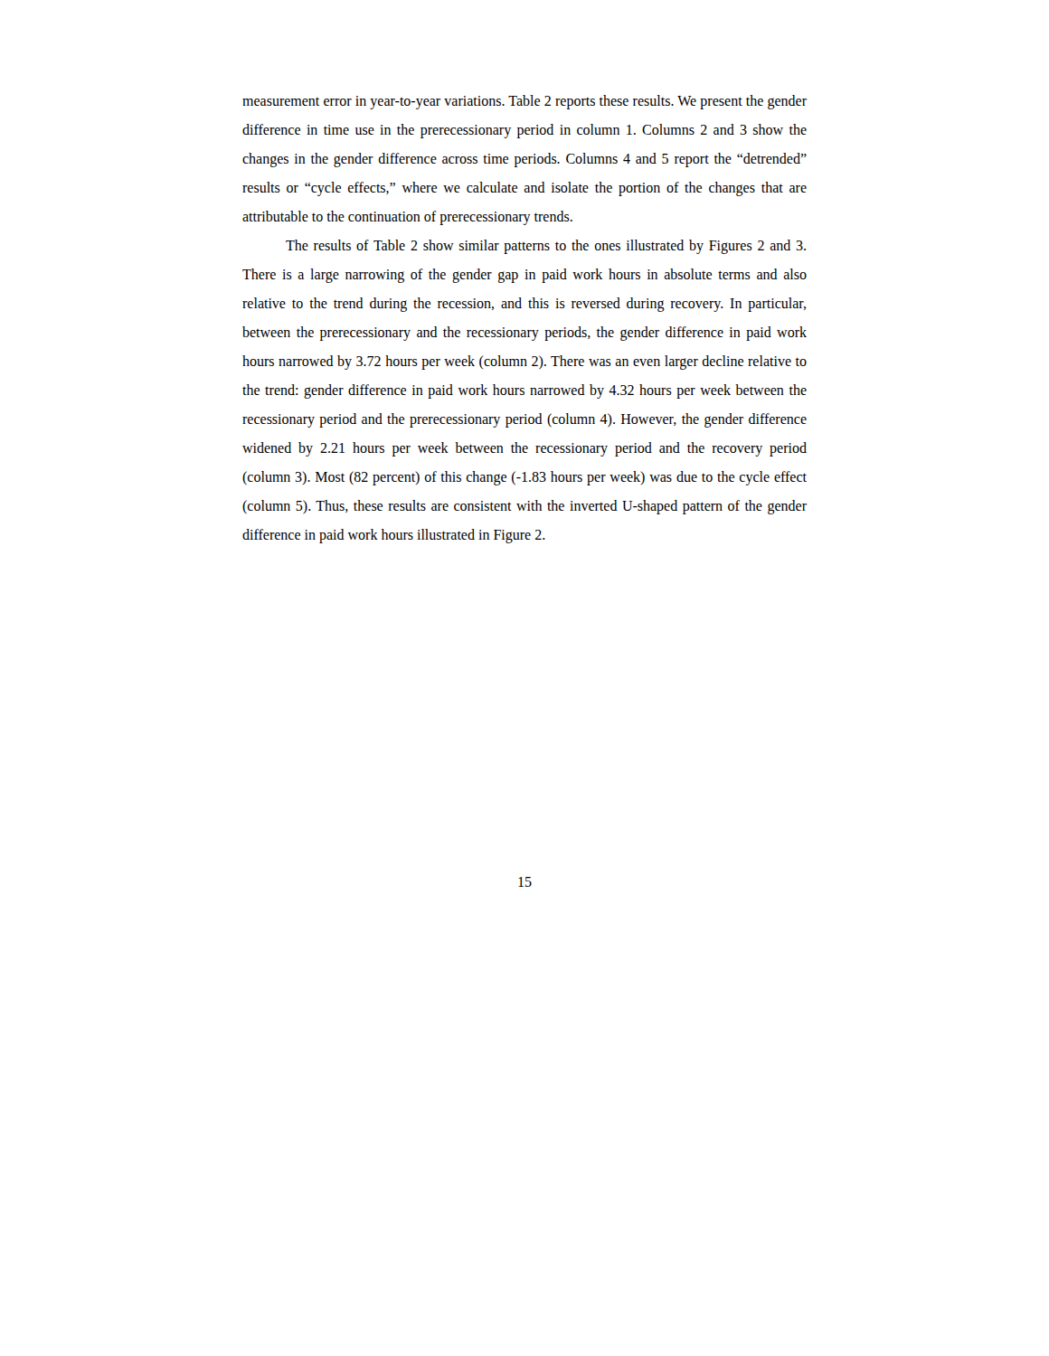measurement error in year-to-year variations. Table 2 reports these results. We present the gender difference in time use in the prerecessionary period in column 1. Columns 2 and 3 show the changes in the gender difference across time periods. Columns 4 and 5 report the “detrended” results or “cycle effects,” where we calculate and isolate the portion of the changes that are attributable to the continuation of prerecessionary trends.
The results of Table 2 show similar patterns to the ones illustrated by Figures 2 and 3. There is a large narrowing of the gender gap in paid work hours in absolute terms and also relative to the trend during the recession, and this is reversed during recovery. In particular, between the prerecessionary and the recessionary periods, the gender difference in paid work hours narrowed by 3.72 hours per week (column 2). There was an even larger decline relative to the trend: gender difference in paid work hours narrowed by 4.32 hours per week between the recessionary period and the prerecessionary period (column 4). However, the gender difference widened by 2.21 hours per week between the recessionary period and the recovery period (column 3). Most (82 percent) of this change (-1.83 hours per week) was due to the cycle effect (column 5). Thus, these results are consistent with the inverted U-shaped pattern of the gender difference in paid work hours illustrated in Figure 2.
15